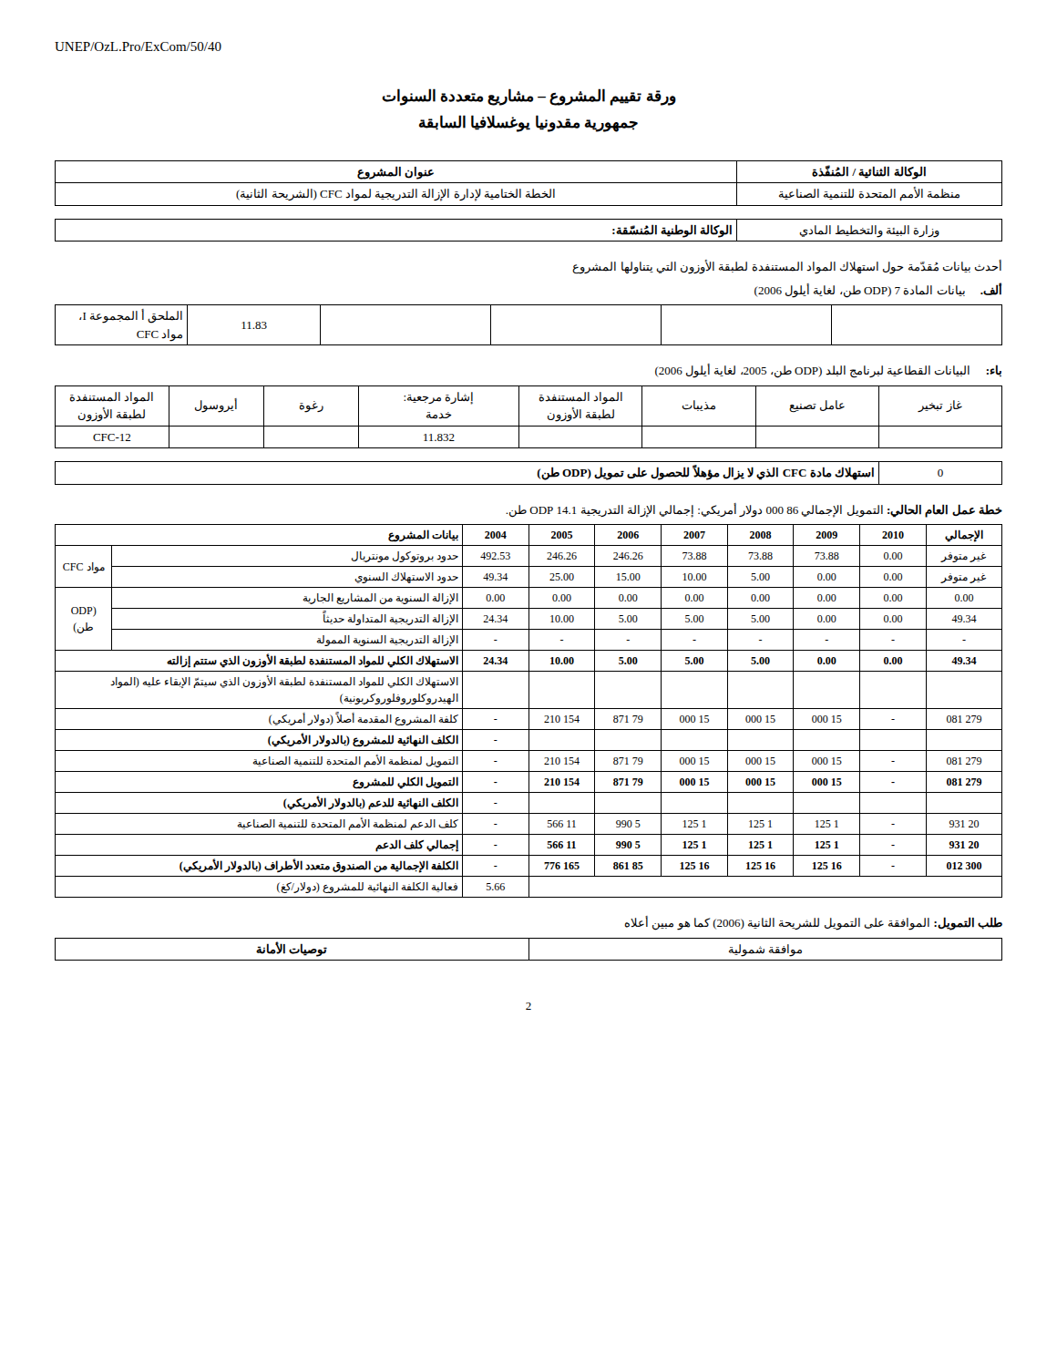UNEP/OzL.Pro/ExCom/50/40
ورقة تقييم المشروع – مشاريع متعددة السنوات
جمهورية مقدونيا يوغسلافيا السابقة
| الوكالة الثنائية / المُنفّذة | عنوان المشروع |
| منظمة الأمم المتحدة للتنمية الصناعية | الخطة الختامية لإدارة الإزالة التدريجية لمواد CFC (الشريحة الثانية) |
| وزارة البيئة والتخطيط المادي | الوكالة الوطنية المُنسّقة: |
أحدث بيانات مُقدّمة حول استهلاك المواد المستنفدة لطبقة الأوزون التي يتناولها المشروع
ألف. بيانات المادة 7 (ODP طن، لغاية أيلول 2006)
| | | | | 11.83 | الملحق أ المجموعة I، مواد CFC |
باء: البيانات القطاعية لبرنامج البلد (ODP طن، 2005، لغاية أيلول 2006)
| غاز تبخير | عامل تصنيع | مذيبات | المواد المستنفدة لطبقة الأوزون | إشارة مرجعية: خدمة | رغوة | أيروسول | المواد المستنفدة لطبقة الأوزون |
| | | | | 11.832 | | | CFC-12 |
| 0 | استهلاك مادة CFC الذي لا يزال مؤهلاً للحصول على تمويل (ODP طن) |
خطة عمل العام الحالي: التمويل الإجمالي 86 000 دولار أمريكي: إجمالي الإزالة التدريجية 14.1 ODP طن.
| الإجمالي | 2010 | 2009 | 2008 | 2007 | 2006 | 2005 | 2004 | بيانات المشروع |
| غير متوفر | 0.00 | 73.88 | 73.88 | 73.88 | 246.26 | 246.26 | 492.53 | حدود بروتوكول مونتريال | مواد CFC |
| غير متوفر | 0.00 | 0.00 | 5.00 | 10.00 | 15.00 | 25.00 | 49.34 | حدود الاستهلاك السنوي |
| 0.00 | 0.00 | 0.00 | 0.00 | 0.00 | 0.00 | 0.00 | 0.00 | الإزالة السنوية من المشاريع الجارية | (ODP طن) |
| 49.34 | 0.00 | 0.00 | 5.00 | 5.00 | 5.00 | 10.00 | 24.34 | الإزالة التدريجية المتداولة حديثاً |
| - | - | - | - | - | - | - | - | الإزالة التدريجية السنوية الممولة |
| 49.34 | 0.00 | 0.00 | 5.00 | 5.00 | 5.00 | 10.00 | 24.34 | الاستهلاك الكلي للمواد المستنفدة لطبقة الأوزون الذي ستتم إزالته |
| | | | | | | | | الاستهلاك الكلي للمواد المستنفدة لطبقة الأوزون الذي سيتمّ الإبقاء عليه (المواد الهيدروكلوروفلوروكربونية) |
| 279 081 | - | 15 000 | 15 000 | 15 000 | 79 871 | 154 210 | - | كلفة المشروع المقدمة أصلاً (دولار أمريكي) |
| | | | | | | | - | الكلف النهائية للمشروع (بالدولار الأمريكي) |
| 279 081 | - | 15 000 | 15 000 | 15 000 | 79 871 | 154 210 | - | التمويل لمنظمة الأمم المتحدة للتنمية الصناعية |
| 279 081 | - | 15 000 | 15 000 | 15 000 | 79 871 | 154 210 | - | التمويل الكلي للمشروع |
| | | | | | | | - | الكلف النهائية للدعم (بالدولار الأمريكي) |
| 20 931 | - | 1 125 | 1 125 | 1 125 | 5 990 | 11 566 | - | كلف الدعم لمنظمة الأمم المتحدة للتنمية الصناعية |
| 20 931 | - | 1 125 | 1 125 | 1 125 | 5 990 | 11 566 | - | إجمالي كلف الدعم |
| 300 012 | - | 16 125 | 16 125 | 16 125 | 85 861 | 165 776 | - | الكلفة الإجمالية من الصندوق متعدد الأطراف (بالدولار الأمريكي) |
| | 5.66 | فعالية الكلفة النهائية للمشروع (دولار/كغ) |
طلب التمويل: الموافقة على التمويل للشريحة الثانية (2006) كما هو مبين أعلاه
| موافقة شمولية | توصيات الأمانة |
2